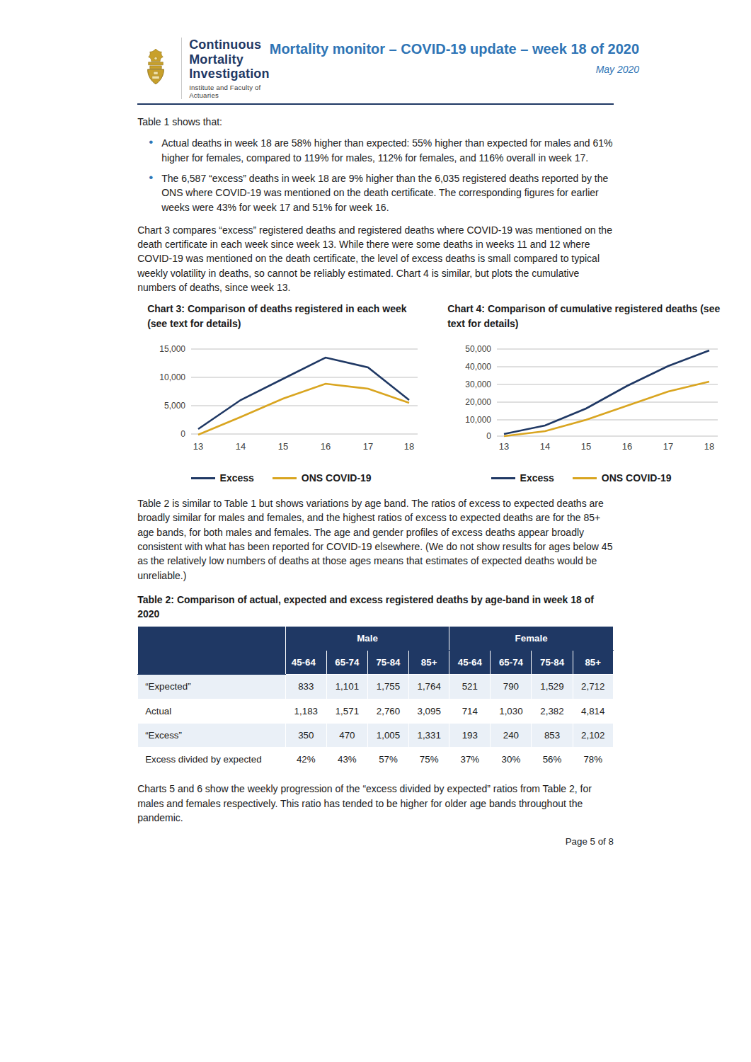Continuous
Mortality Investigation
Institute and Faculty of Actuaries
Mortality monitor – COVID-19 update – week 18 of 2020
May 2020
Table 1 shows that:
Actual deaths in week 18 are 58% higher than expected: 55% higher than expected for males and 61% higher for females, compared to 119% for males, 112% for females, and 116% overall in week 17.
The 6,587 “excess” deaths in week 18 are 9% higher than the 6,035 registered deaths reported by the ONS where COVID-19 was mentioned on the death certificate. The corresponding figures for earlier weeks were 43% for week 17 and 51% for week 16.
Chart 3 compares “excess” registered deaths and registered deaths where COVID-19 was mentioned on the death certificate in each week since week 13. While there were some deaths in weeks 11 and 12 where COVID-19 was mentioned on the death certificate, the level of excess deaths is small compared to typical weekly volatility in deaths, so cannot be reliably estimated. Chart 4 is similar, but plots the cumulative numbers of deaths, since week 13.
Chart 3: Comparison of deaths registered in each week (see text for details)
15,000 10,000 5,000 0 13 14 15 16 17 18
Excess ONS COVID-19
Chart 4: Comparison of cumulative registered deaths (see text for details)
50,000 40,000 30,000 20,000 10,000 0 13 14 15 16 17 18
Excess ONS COVID-19
Table 2 is similar to Table 1 but shows variations by age band. The ratios of excess to expected deaths are broadly similar for males and females, and the highest ratios of excess to expected deaths are for the 85+ age bands, for both males and females. The age and gender profiles of excess deaths appear broadly consistent with what has been reported for COVID-19 elsewhere. (We do not show results for ages below 45 as the relatively low numbers of deaths at those ages means that estimates of expected deaths would be unreliable.)
Table 2: Comparison of actual, expected and excess registered deaths by age-band in week 18 of 2020
| | Male | Female |
| --- | --- | --- |
| 45-64 | 65-74 | 75-84 | 85+ | 45-64 | 65-74 | 75-84 | 85+ |
| “Expected” | 833 | 1,101 | 1,755 | 1,764 | 521 | 790 | 1,529 | 2,712 |
| Actual | 1,183 | 1,571 | 2,760 | 3,095 | 714 | 1,030 | 2,382 | 4,814 |
| “Excess” | 350 | 470 | 1,005 | 1,331 | 193 | 240 | 853 | 2,102 |
| Excess divided by expected | 42% | 43% | 57% | 75% | 37% | 30% | 56% | 78% |
Charts 5 and 6 show the weekly progression of the “excess divided by expected” ratios from Table 2, for males and females respectively. This ratio has tended to be higher for older age bands throughout the pandemic.
Page 5 of 8